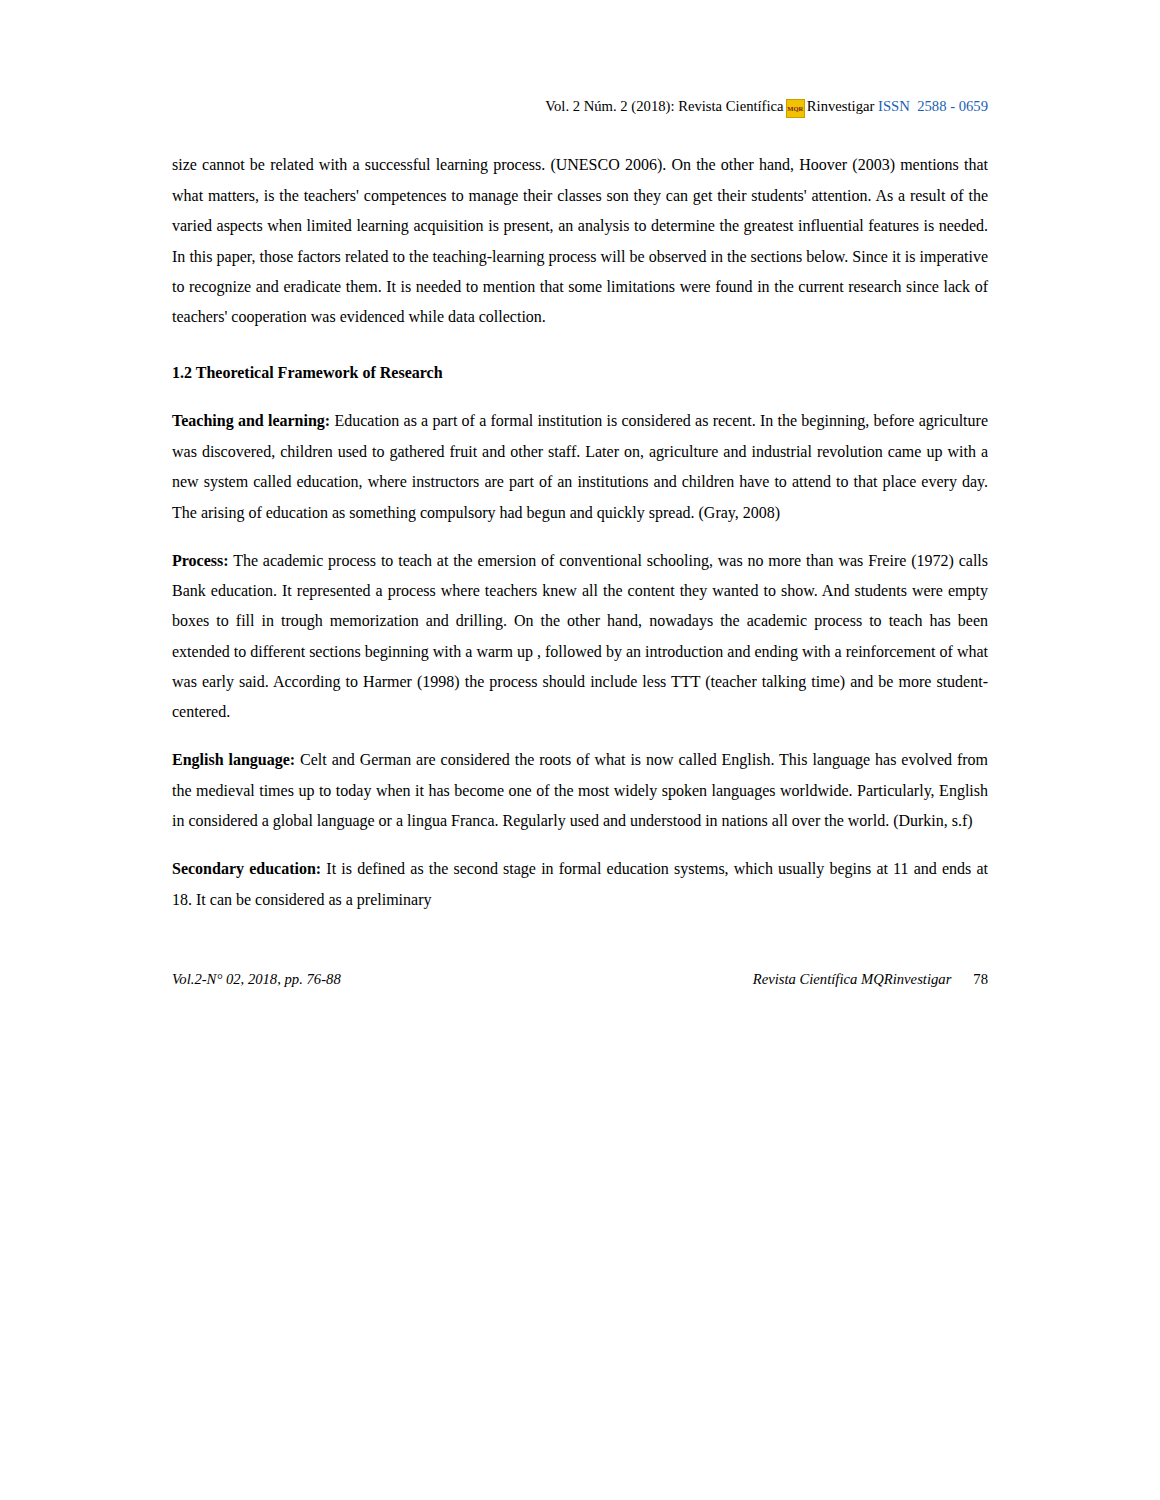Vol. 2 Núm. 2 (2018): Revista Científica Rinvestigar ISSN 2588 - 0659
size cannot be related with a successful learning process. (UNESCO 2006). On the other hand, Hoover (2003) mentions that what matters, is the teachers' competences to manage their classes son they can get their students' attention. As a result of the varied aspects when limited learning acquisition is present, an analysis to determine the greatest influential features is needed. In this paper, those factors related to the teaching-learning process will be observed in the sections below. Since it is imperative to recognize and eradicate them. It is needed to mention that some limitations were found in the current research since lack of teachers' cooperation was evidenced while data collection.
1.2 Theoretical Framework of Research
Teaching and learning: Education as a part of a formal institution is considered as recent. In the beginning, before agriculture was discovered, children used to gathered fruit and other staff. Later on, agriculture and industrial revolution came up with a new system called education, where instructors are part of an institutions and children have to attend to that place every day. The arising of education as something compulsory had begun and quickly spread. (Gray, 2008)
Process: The academic process to teach at the emersion of conventional schooling, was no more than was Freire (1972) calls Bank education. It represented a process where teachers knew all the content they wanted to show. And students were empty boxes to fill in trough memorization and drilling. On the other hand, nowadays the academic process to teach has been extended to different sections beginning with a warm up , followed by an introduction and ending with a reinforcement of what was early said. According to Harmer (1998) the process should include less TTT (teacher talking time) and be more student-centered.
English language: Celt and German are considered the roots of what is now called English. This language has evolved from the medieval times up to today when it has become one of the most widely spoken languages worldwide. Particularly, English in considered a global language or a lingua Franca. Regularly used and understood in nations all over the world. (Durkin, s.f)
Secondary education: It is defined as the second stage in formal education systems, which usually begins at 11 and ends at 18. It can be considered as a preliminary
Vol.2-N° 02, 2018, pp. 76-88 Revista Científica MQRinvestigar 78